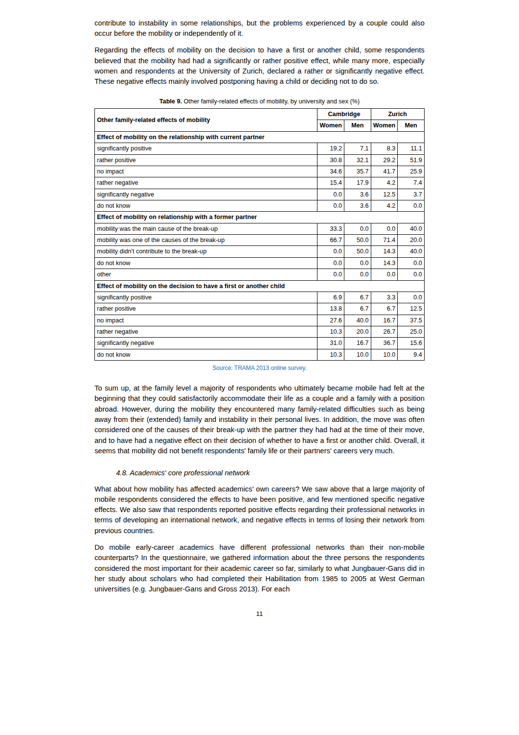contribute to instability in some relationships, but the problems experienced by a couple could also occur before the mobility or independently of it.
Regarding the effects of mobility on the decision to have a first or another child, some respondents believed that the mobility had had a significantly or rather positive effect, while many more, especially women and respondents at the University of Zurich, declared a rather or significantly negative effect. These negative effects mainly involved postponing having a child or deciding not to do so.
Table 9. Other family-related effects of mobility, by university and sex (%)
| Other family-related effects of mobility | Cambridge | Zurich |
| --- | --- | --- |
| Women | Men | Women | Men |
| Effect of mobility on the relationship with current partner |
| significantly positive | 19.2 | 7.1 | 8.3 | 11.1 |
| rather positive | 30.8 | 32.1 | 29.2 | 51.9 |
| no impact | 34.6 | 35.7 | 41.7 | 25.9 |
| rather negative | 15.4 | 17.9 | 4.2 | 7.4 |
| significantly negative | 0.0 | 3.6 | 12.5 | 3.7 |
| do not know | 0.0 | 3.6 | 4.2 | 0.0 |
| Effect of mobility on relationship with a former partner |
| mobility was the main cause of the break-up | 33.3 | 0.0 | 0.0 | 40.0 |
| mobility was one of the causes of the break-up | 66.7 | 50.0 | 71.4 | 20.0 |
| mobility didn't contribute to the break-up | 0.0 | 50.0 | 14.3 | 40.0 |
| do not know | 0.0 | 0.0 | 14.3 | 0.0 |
| other | 0.0 | 0.0 | 0.0 | 0.0 |
| Effect of mobility on the decision to have a first or another child |
| significantly positive | 6.9 | 6.7 | 3.3 | 0.0 |
| rather positive | 13.8 | 6.7 | 6.7 | 12.5 |
| no impact | 27.6 | 40.0 | 16.7 | 37.5 |
| rather negative | 10.3 | 20.0 | 26.7 | 25.0 |
| significantly negative | 31.0 | 16.7 | 36.7 | 15.6 |
| do not know | 10.3 | 10.0 | 10.0 | 9.4 |
Source: TRAMA 2013 online survey.
To sum up, at the family level a majority of respondents who ultimately became mobile had felt at the beginning that they could satisfactorily accommodate their life as a couple and a family with a position abroad. However, during the mobility they encountered many family-related difficulties such as being away from their (extended) family and instability in their personal lives. In addition, the move was often considered one of the causes of their break-up with the partner they had had at the time of their move, and to have had a negative effect on their decision of whether to have a first or another child. Overall, it seems that mobility did not benefit respondents' family life or their partners' careers very much.
4.8. Academics' core professional network
What about how mobility has affected academics' own careers? We saw above that a large majority of mobile respondents considered the effects to have been positive, and few mentioned specific negative effects. We also saw that respondents reported positive effects regarding their professional networks in terms of developing an international network, and negative effects in terms of losing their network from previous countries.
Do mobile early-career academics have different professional networks than their non-mobile counterparts? In the questionnaire, we gathered information about the three persons the respondents considered the most important for their academic career so far, similarly to what Jungbauer-Gans did in her study about scholars who had completed their Habilitation from 1985 to 2005 at West German universities (e.g. Jungbauer-Gans and Gross 2013). For each
11